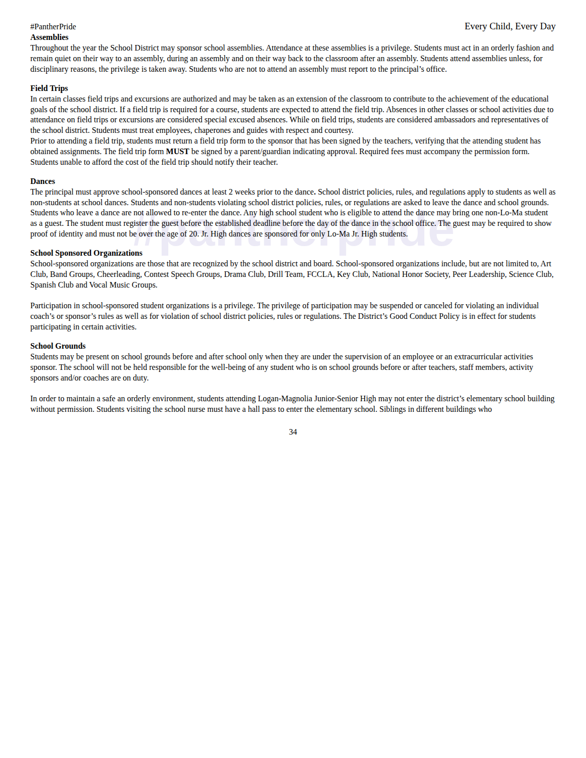#pantherpride
#PantherPride
Every Child, Every Day
Assemblies
Throughout the year the School District may sponsor school assemblies. Attendance at these assemblies is a privilege. Students must act in an orderly fashion and remain quiet on their way to an assembly, during an assembly and on their way back to the classroom after an assembly. Students attend assemblies unless, for disciplinary reasons, the privilege is taken away. Students who are not to attend an assembly must report to the principal’s office.
Field Trips
In certain classes field trips and excursions are authorized and may be taken as an extension of the classroom to contribute to the achievement of the educational goals of the school district. If a field trip is required for a course, students are expected to attend the field trip. Absences in other classes or school activities due to attendance on field trips or excursions are considered special excused absences. While on field trips, students are considered ambassadors and representatives of the school district. Students must treat employees, chaperones and guides with respect and courtesy.
Prior to attending a field trip, students must return a field trip form to the sponsor that has been signed by the teachers, verifying that the attending student has obtained assignments. The field trip form MUST be signed by a parent/guardian indicating approval. Required fees must accompany the permission form. Students unable to afford the cost of the field trip should notify their teacher.
Dances
The principal must approve school-sponsored dances at least 2 weeks prior to the dance. School district policies, rules, and regulations apply to students as well as non-students at school dances. Students and non-students violating school district policies, rules, or regulations are asked to leave the dance and school grounds. Students who leave a dance are not allowed to re-enter the dance. Any high school student who is eligible to attend the dance may bring one non-Lo-Ma student as a guest. The student must register the guest before the established deadline before the day of the dance in the school office. The guest may be required to show proof of identity and must not be over the age of 20. Jr. High dances are sponsored for only Lo-Ma Jr. High students.
School Sponsored Organizations
School-sponsored organizations are those that are recognized by the school district and board. School-sponsored organizations include, but are not limited to, Art Club, Band Groups, Cheerleading, Contest Speech Groups, Drama Club, Drill Team, FCCLA, Key Club, National Honor Society, Peer Leadership, Science Club, Spanish Club and Vocal Music Groups.
Participation in school-sponsored student organizations is a privilege. The privilege of participation may be suspended or canceled for violating an individual coach’s or sponsor’s rules as well as for violation of school district policies, rules or regulations. The District’s Good Conduct Policy is in effect for students participating in certain activities.
School Grounds
Students may be present on school grounds before and after school only when they are under the supervision of an employee or an extracurricular activities sponsor. The school will not be held responsible for the well-being of any student who is on school grounds before or after teachers, staff members, activity sponsors and/or coaches are on duty.
In order to maintain a safe an orderly environment, students attending Logan-Magnolia Junior-Senior High may not enter the district’s elementary school building without permission. Students visiting the school nurse must have a hall pass to enter the elementary school. Siblings in different buildings who
34